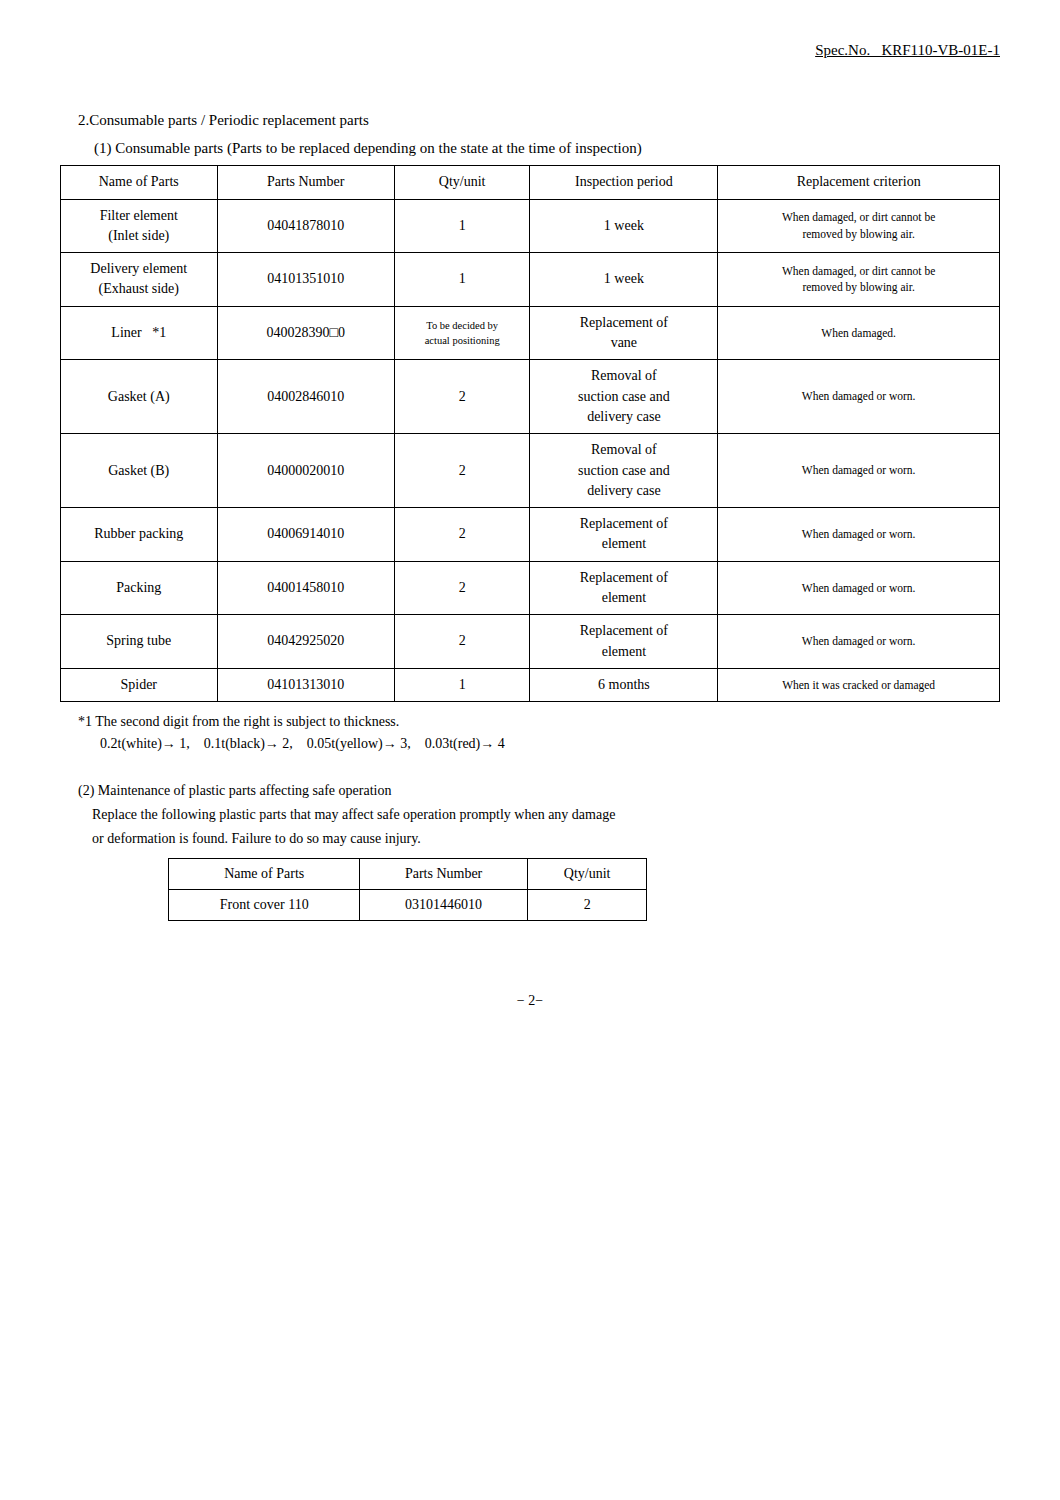Spec.No. KRF110-VB-01E-1
2.Consumable parts / Periodic replacement parts
(1) Consumable parts (Parts to be replaced depending on the state at the time of inspection)
| Name of Parts | Parts Number | Qty/unit | Inspection period | Replacement criterion |
| --- | --- | --- | --- | --- |
| Filter element (Inlet side) | 04041878010 | 1 | 1 week | When damaged, or dirt cannot be removed by blowing air. |
| Delivery element (Exhaust side) | 04101351010 | 1 | 1 week | When damaged, or dirt cannot be removed by blowing air. |
| Liner *1 | 040028390□0 | To be decided by actual positioning | Replacement of vane | When damaged. |
| Gasket (A) | 04002846010 | 2 | Removal of suction case and delivery case | When damaged or worn. |
| Gasket (B) | 04000020010 | 2 | Removal of suction case and delivery case | When damaged or worn. |
| Rubber packing | 04006914010 | 2 | Replacement of element | When damaged or worn. |
| Packing | 04001458010 | 2 | Replacement of element | When damaged or worn. |
| Spring tube | 04042925020 | 2 | Replacement of element | When damaged or worn. |
| Spider | 04101313010 | 1 | 6 months | When it was cracked or damaged |
*1 The second digit from the right is subject to thickness.
0.2t(white)→ 1, 0.1t(black)→ 2, 0.05t(yellow)→ 3, 0.03t(red)→ 4
(2) Maintenance of plastic parts affecting safe operation
Replace the following plastic parts that may affect safe operation promptly when any damage
or deformation is found. Failure to do so may cause injury.
| Name of Parts | Parts Number | Qty/unit |
| --- | --- | --- |
| Front cover 110 | 03101446010 | 2 |
− 2−